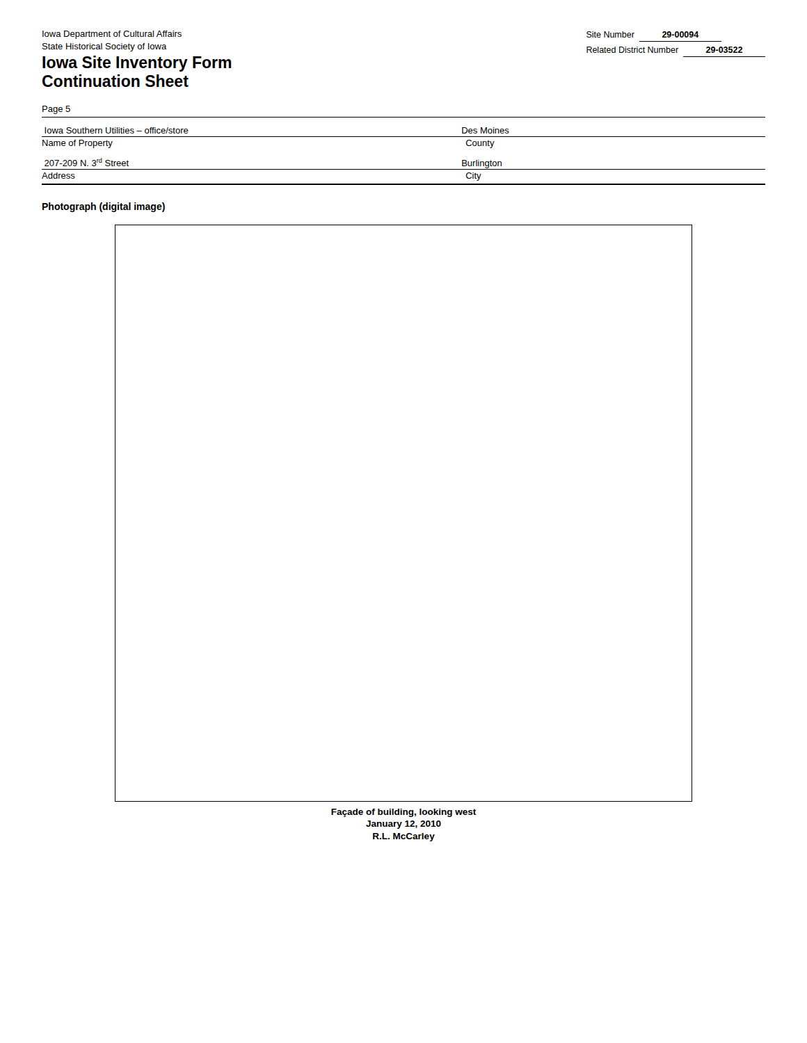Iowa Department of Cultural Affairs
State Historical Society of Iowa
Iowa Site Inventory Form
Continuation Sheet
Site Number 29-00094
Related District Number 29-03522
Page 5
| Iowa Southern Utilities – office/store | Des Moines |
| Name of Property | County |
| 207-209 N. 3 rd Street | Burlington |
| Address | City |
Photograph (digital image)
Façade of building, looking west
January 12, 2010
R.L. McCarley